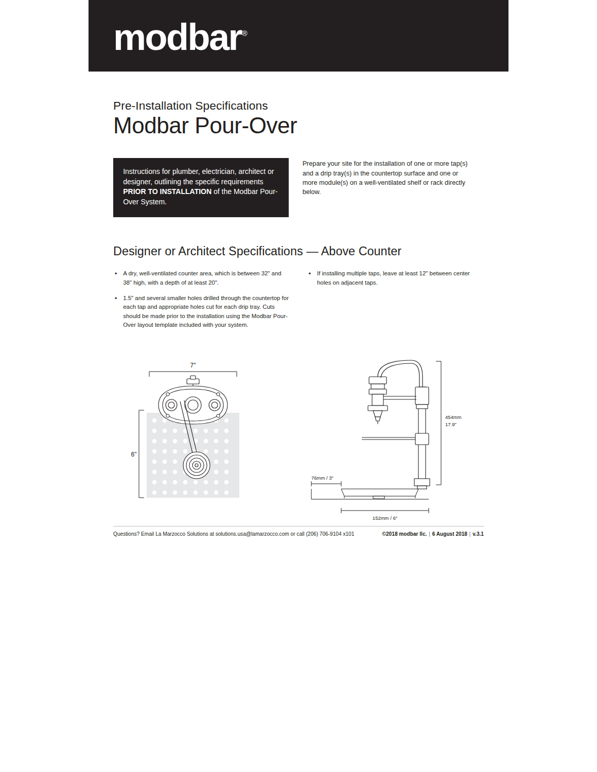modbar®
Pre-Installation Specifications
Modbar Pour-Over
Instructions for plumber, electrician, architect or designer, outlining the specific requirements PRIOR TO INSTALLATION of the Modbar Pour-Over System.
Prepare your site for the installation of one or more tap(s) and a drip tray(s) in the countertop surface and one or more module(s) on a well-ventilated shelf or rack directly below.
Designer or Architect Specifications — Above Counter
A dry, well-ventilated counter area, which is between 32" and 38" high, with a depth of at least 20".
1.5" and several smaller holes drilled through the countertop for each tap and appropriate holes cut for each drip tray. Cuts should be made prior to the installation using the Modbar Pour-Over layout template included with your system.
If installing multiple taps, leave at least 12" between center holes on adjacent taps.
7" 6"
454mm 17.9" 76mm / 3" 152mm / 6"
Questions? Email La Marzocco Solutions at solutions.usa@lamarzocco.com or call (206) 706-9104 x101
©2018 modbar llc.|6 August 2018|v.3.1